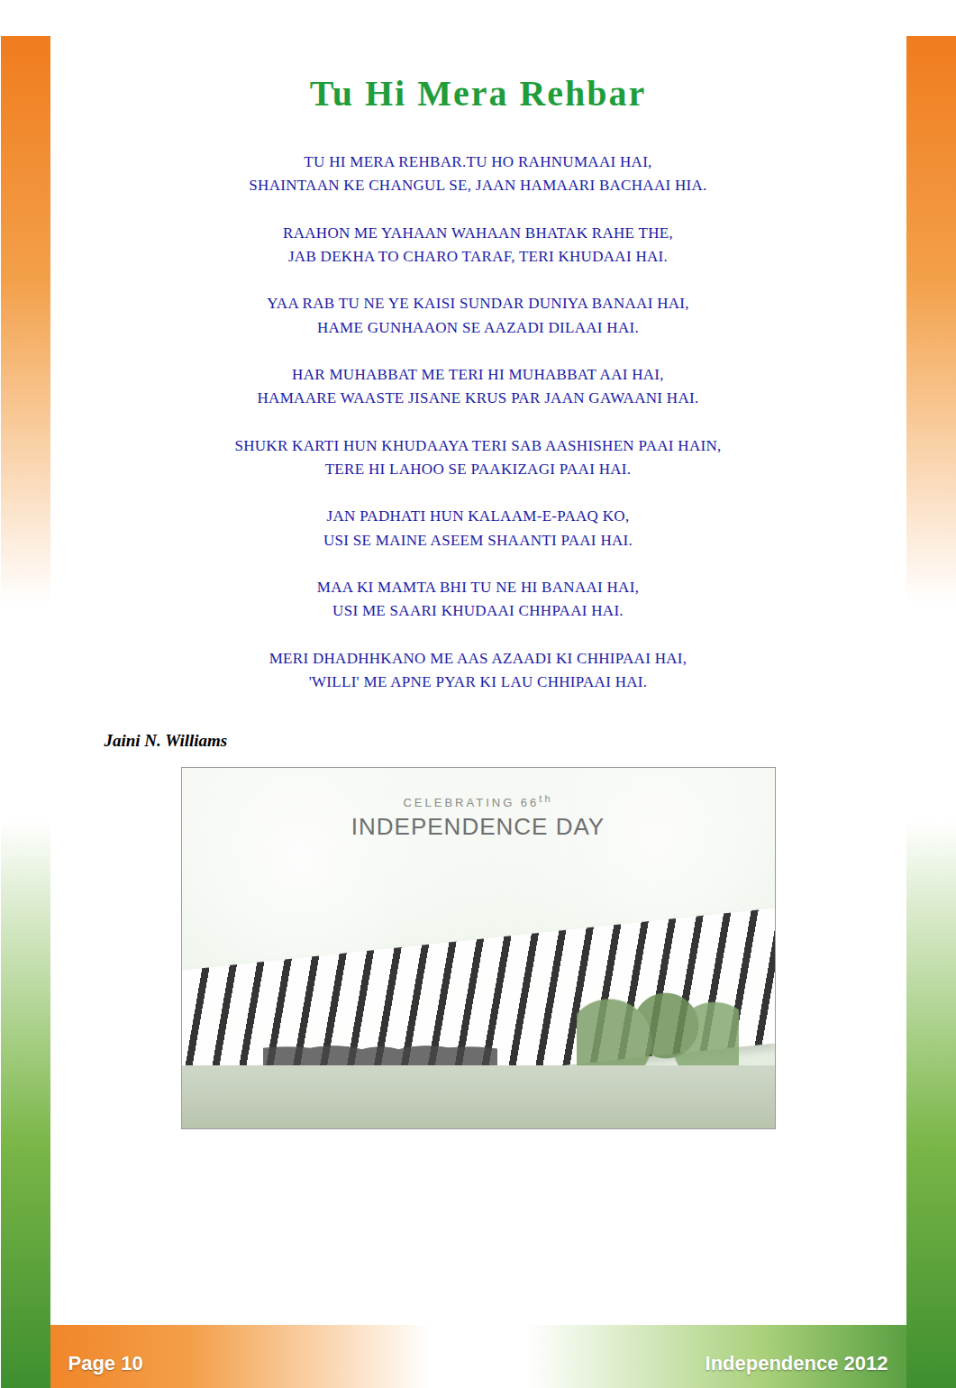Tu Hi Mera Rehbar
TU HI MERA REHBAR.TU HO RAHNUMAAI HAI,
SHAINTAAN KE CHANGUL SE, JAAN HAMAARI BACHAAI HIA.
RAAHON ME YAHAAN WAHAAN BHATAK RAHE THE,
JAB DEKHA TO CHARO TARAF, TERI KHUDAAI HAI.
YAA RAB TU NE YE KAISI SUNDAR DUNIYA BANAAI HAI,
HAME GUNHAAON SE AAZADI DILAAI HAI.
HAR MUHABBAT ME TERI HI MUHABBAT AAI HAI,
HAMAARE WAASTE JISANE KRUS PAR JAAN GAWAANI HAI.
SHUKR KARTI HUN KHUDAAYA TERI SAB AASHISHEN PAAI HAIN,
TERE HI LAHOO SE PAAKIZAGI PAAI HAI.
JAN PADHATI HUN KALAAM-E-PAAQ KO,
USI SE MAINE ASEEM SHAANTI PAAI HAI.
MAA KI MAMTA BHI TU NE HI BANAAI HAI,
USI ME SAARI KHUDAAI CHHPAAI HAI.
MERI DHADHHKANO ME AAS AZAADI KI CHHIPAAI HAI,
'WILLI' ME APNE PYAR KI LAU CHHIPAAI HAI.
Jaini N. Williams
CELEBRATING 66th INDEPENDENCE DAY
Page 10 Independence 2012